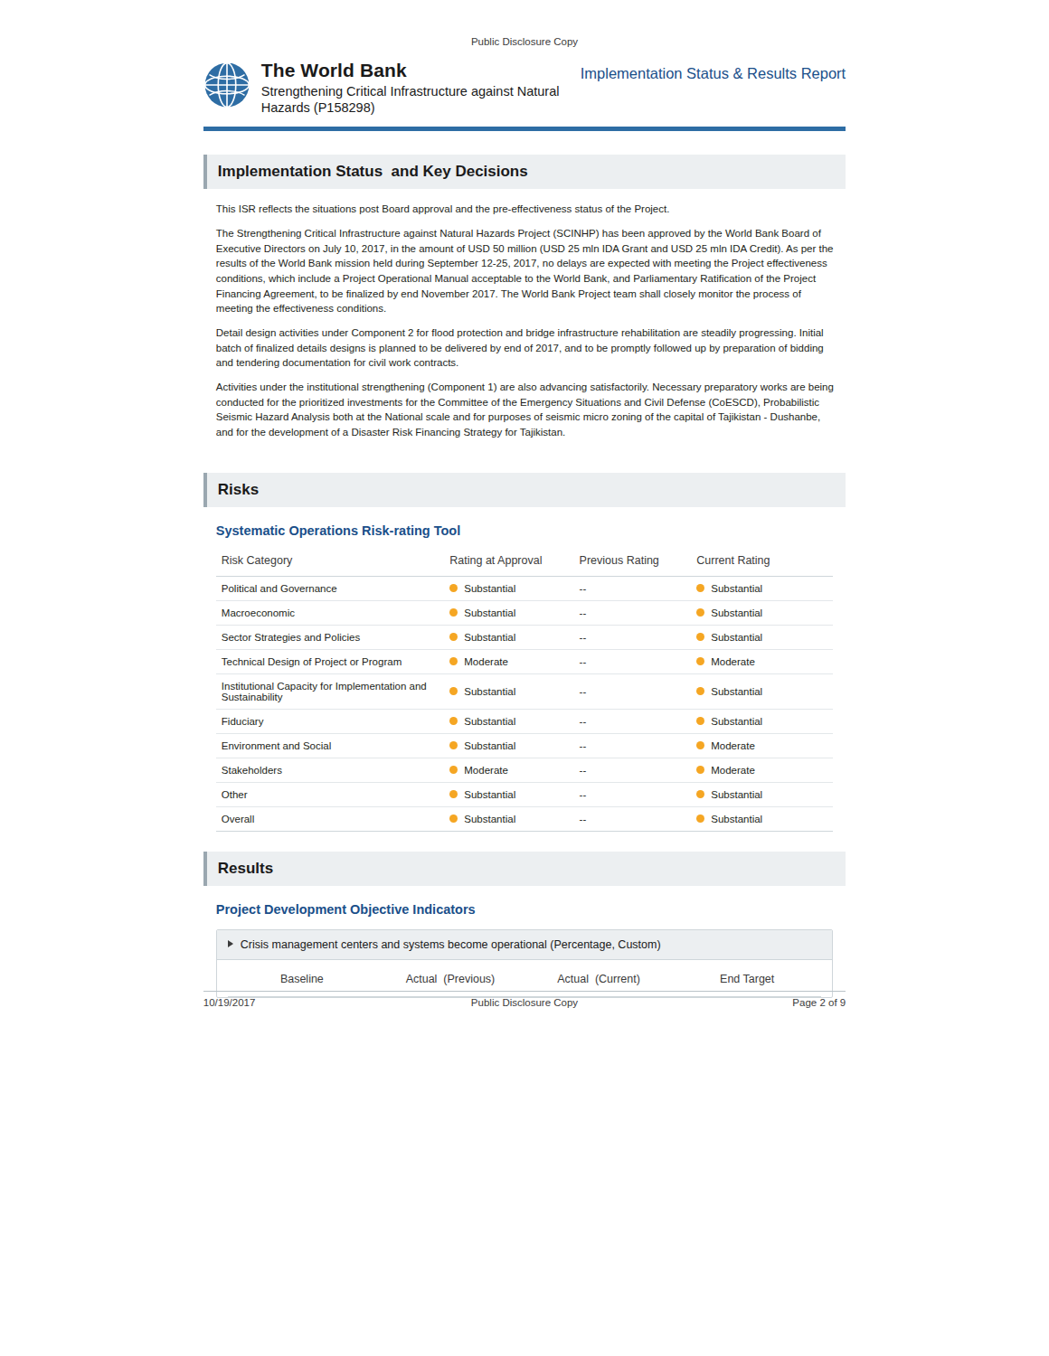Public Disclosure Copy
The World Bank
Strengthening Critical Infrastructure against Natural Hazards (P158298)
Implementation Status & Results Report
Implementation Status and Key Decisions
This ISR reflects the situations post Board approval and the pre-effectiveness status of the Project.
The Strengthening Critical Infrastructure against Natural Hazards Project (SCINHP) has been approved by the World Bank Board of Executive Directors on July 10, 2017, in the amount of USD 50 million (USD 25 mln IDA Grant and USD 25 mln IDA Credit). As per the results of the World Bank mission held during September 12-25, 2017, no delays are expected with meeting the Project effectiveness conditions, which include a Project Operational Manual acceptable to the World Bank, and Parliamentary Ratification of the Project Financing Agreement, to be finalized by end November 2017. The World Bank Project team shall closely monitor the process of meeting the effectiveness conditions.
Detail design activities under Component 2 for flood protection and bridge infrastructure rehabilitation are steadily progressing. Initial batch of finalized details designs is planned to be delivered by end of 2017, and to be promptly followed up by preparation of bidding and tendering documentation for civil work contracts.
Activities under the institutional strengthening (Component 1) are also advancing satisfactorily. Necessary preparatory works are being conducted for the prioritized investments for the Committee of the Emergency Situations and Civil Defense (CoESCD), Probabilistic Seismic Hazard Analysis both at the National scale and for purposes of seismic micro zoning of the capital of Tajikistan - Dushanbe, and for the development of a Disaster Risk Financing Strategy for Tajikistan.
Risks
Systematic Operations Risk-rating Tool
| Risk Category | Rating at Approval | Previous Rating | Current Rating |
| --- | --- | --- | --- |
| Political and Governance | Substantial | -- | Substantial |
| Macroeconomic | Substantial | -- | Substantial |
| Sector Strategies and Policies | Substantial | -- | Substantial |
| Technical Design of Project or Program | Moderate | -- | Moderate |
| Institutional Capacity for Implementation and Sustainability | Substantial | -- | Substantial |
| Fiduciary | Substantial | -- | Substantial |
| Environment and Social | Substantial | -- | Moderate |
| Stakeholders | Moderate | -- | Moderate |
| Other | Substantial | -- | Substantial |
| Overall | Substantial | -- | Substantial |
Results
Project Development Objective Indicators
Crisis management centers and systems become operational (Percentage, Custom)
Baseline
Actual (Previous)
Actual (Current)
End Target
10/19/2017
Public Disclosure Copy
Page 2 of 9